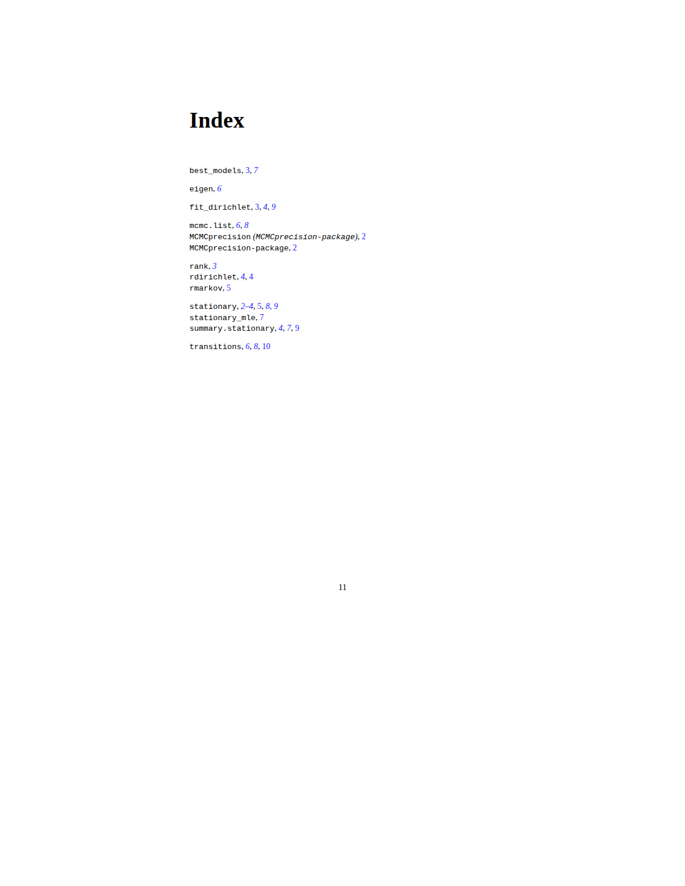Index
best_models, 3, 7
eigen, 6
fit_dirichlet, 3, 4, 9
mcmc.list, 6, 8
MCMCprecision (MCMCprecision-package), 2
MCMCprecision-package, 2
rank, 3
rdirichlet, 4, 4
rmarkov, 5
stationary, 2–4, 5, 8, 9
stationary_mle, 7
summary.stationary, 4, 7, 9
transitions, 6, 8, 10
11